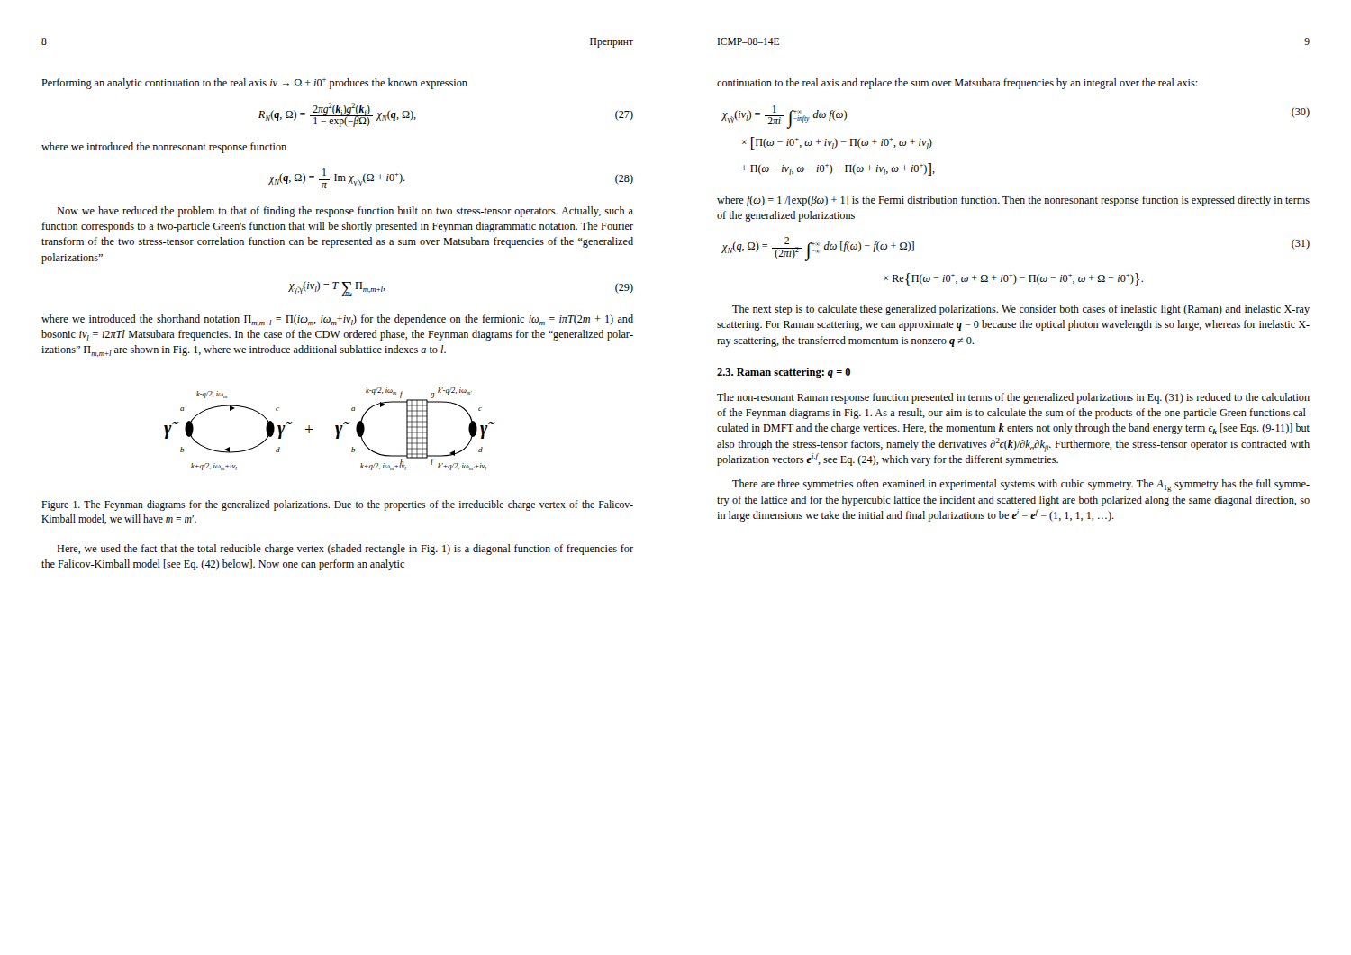8 Препринт
Performing an analytic continuation to the real axis iν → Ω ± i0+ produces the known expression
RN(q, Ω) = 2πg2(ki)g2(kf) 1 − exp(−β Ω) χN(q, Ω),
(27)
where we introduced the nonresonant response function
χN(q, Ω) = 1 π Im χγ̃,γ̃(Ω + i0+).
(28)
Now we have reduced the problem to that of finding the response function built on two stress-tensor operators. Actually, such a function corresponds to a two-particle Green's function that will be shortly presented in Feynman diagrammatic notation. The Fourier transform of the two stress-tensor correlation function can be represented as a sum over Matsubara frequencies of the “generalized polarizations”
χγ̃,γ̃(iνl) = T ∑m Πm,m+l,
(29)
where we introduced the shorthand notation Πm,m+l = Π(iωm, iωm+iνl) for the dependence on the fermionic iωm = iπT(2m + 1) and bosonic iνl = i2πTl Matsubara frequencies. In the case of the CDW ordered phase, the Feynman diagrams for the “generalized polarizations” Πm,m+l are shown in Fig. 1, where we introduce additional sublattice indexes a to l.
γ̃ γ̃ a b c d k-q/2, iωm k+q/2, iωm+iνl + γ̃ γ̃ a b c d f g h l k-q/2, iωm k'-q/2, iωm' k+q/2, iωm+iνl k'+q/2, iωm'+iνl
Figure 1. The Feynman diagrams for the generalized polarizations. Due to the properties of the irreducible charge vertex of the Falicov-Kimball model, we will have m = m′.
Here, we used the fact that the total reducible charge vertex (shaded rectangle in Fig. 1) is a diagonal function of frequencies for the Falicov-Kimball model [see Eq. (42) below]. Now one can perform an analytic
ICMP–08–14E 9
continuation to the real axis and replace the sum over Matsubara frequencies by an integral over the real axis:
(30)
χγ̃γ̃(iνl) = 12πi ∫+∞−infty dω f(ω)
× [Π(ω − i0+, ω + iνl) − Π(ω + i0+, ω + iνl)
+ Π(ω − iνl, ω − i0+) − Π(ω + iνl, ω + i0+)],
where f(ω) = 1 /[exp(βω) + 1] is the Fermi distribution function. Then the nonresonant response function is expressed directly in terms of the generalized polarizations
(31)
χN(q, Ω) = 2(2πi)2 ∫+∞−∞ dω [f(ω) − f(ω + Ω)]
× Re{Π(ω − i0+, ω + Ω + i0+) − Π(ω − i0+, ω + Ω − i0+)}.
The next step is to calculate these generalized polarizations. We consider both cases of inelastic light (Raman) and inelastic X-ray scattering. For Raman scattering, we can approximate q = 0 because the optical photon wavelength is so large, whereas for inelastic X-ray scattering, the transferred momentum is nonzero q ≠ 0.
2.3. Raman scattering: q = 0
The non-resonant Raman response function presented in terms of the generalized polarizations in Eq. (31) is reduced to the calculation of the Feynman diagrams in Fig. 1. As a result, our aim is to calculate the sum of the products of the one-particle Green functions calculated in DMFT and the charge vertices. Here, the momentum k enters not only through the band energy term ϵk [see Eqs. (9-11)] but also through the stress-tensor factors, namely the derivatives ∂2ϵ(k)/∂kα∂kβ. Furthermore, the stress-tensor operator is contracted with polarization vectors ei,f, see Eq. (24), which vary for the different symmetries.
There are three symmetries often examined in experimental systems with cubic symmetry. The A1g symmetry has the full symmetry of the lattice and for the hypercubic lattice the incident and scattered light are both polarized along the same diagonal direction, so in large dimensions we take the initial and final polarizations to be ei = ef = (1, 1, 1, 1, …).